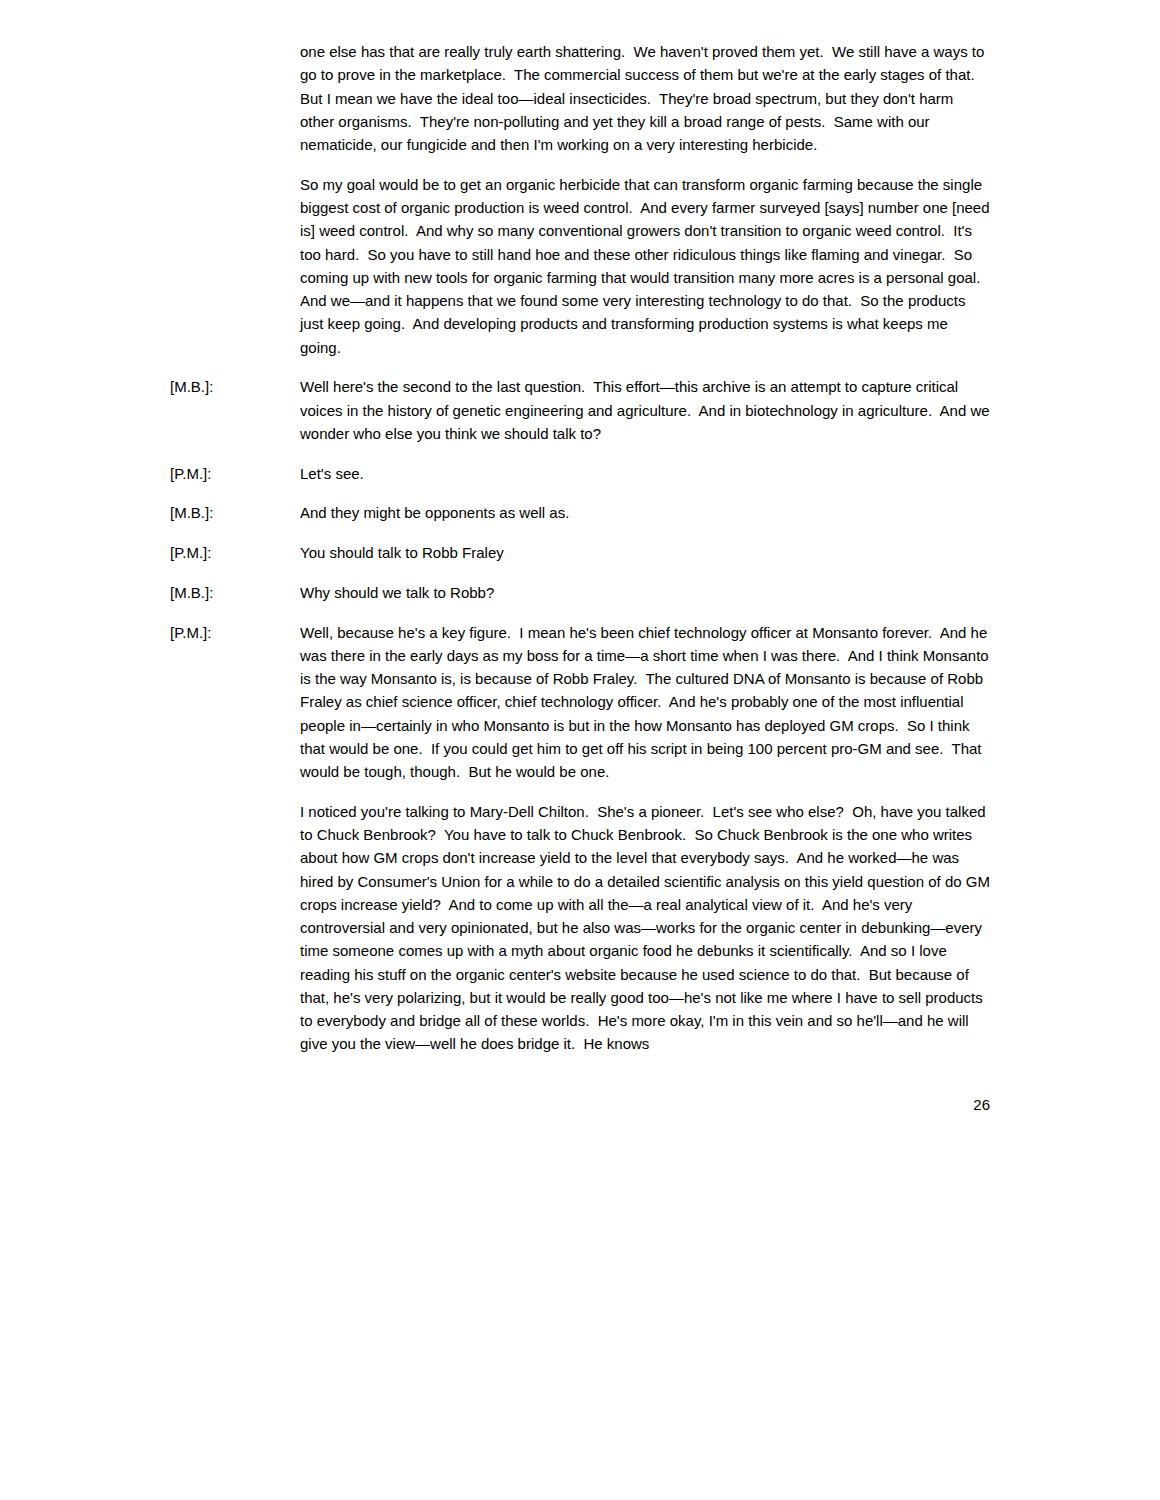one else has that are really truly earth shattering. We haven't proved them yet. We still have a ways to go to prove in the marketplace. The commercial success of them but we're at the early stages of that. But I mean we have the ideal too—ideal insecticides. They're broad spectrum, but they don't harm other organisms. They're non-polluting and yet they kill a broad range of pests. Same with our nematicide, our fungicide and then I'm working on a very interesting herbicide.
So my goal would be to get an organic herbicide that can transform organic farming because the single biggest cost of organic production is weed control. And every farmer surveyed [says] number one [need is] weed control. And why so many conventional growers don't transition to organic weed control. It's too hard. So you have to still hand hoe and these other ridiculous things like flaming and vinegar. So coming up with new tools for organic farming that would transition many more acres is a personal goal. And we—and it happens that we found some very interesting technology to do that. So the products just keep going. And developing products and transforming production systems is what keeps me going.
[M.B.]:
Well here's the second to the last question. This effort—this archive is an attempt to capture critical voices in the history of genetic engineering and agriculture. And in biotechnology in agriculture. And we wonder who else you think we should talk to?
[P.M.]:
Let's see.
[M.B.]:
And they might be opponents as well as.
[P.M.]:
You should talk to Robb Fraley
[M.B.]:
Why should we talk to Robb?
[P.M.]:
Well, because he's a key figure. I mean he's been chief technology officer at Monsanto forever. And he was there in the early days as my boss for a time—a short time when I was there. And I think Monsanto is the way Monsanto is, is because of Robb Fraley. The cultured DNA of Monsanto is because of Robb Fraley as chief science officer, chief technology officer. And he's probably one of the most influential people in—certainly in who Monsanto is but in the how Monsanto has deployed GM crops. So I think that would be one. If you could get him to get off his script in being 100 percent pro-GM and see. That would be tough, though. But he would be one.
I noticed you're talking to Mary-Dell Chilton. She's a pioneer. Let's see who else? Oh, have you talked to Chuck Benbrook? You have to talk to Chuck Benbrook. So Chuck Benbrook is the one who writes about how GM crops don't increase yield to the level that everybody says. And he worked—he was hired by Consumer's Union for a while to do a detailed scientific analysis on this yield question of do GM crops increase yield? And to come up with all the—a real analytical view of it. And he's very controversial and very opinionated, but he also was—works for the organic center in debunking—every time someone comes up with a myth about organic food he debunks it scientifically. And so I love reading his stuff on the organic center's website because he used science to do that. But because of that, he's very polarizing, but it would be really good too—he's not like me where I have to sell products to everybody and bridge all of these worlds. He's more okay, I'm in this vein and so he'll—and he will give you the view—well he does bridge it. He knows
26